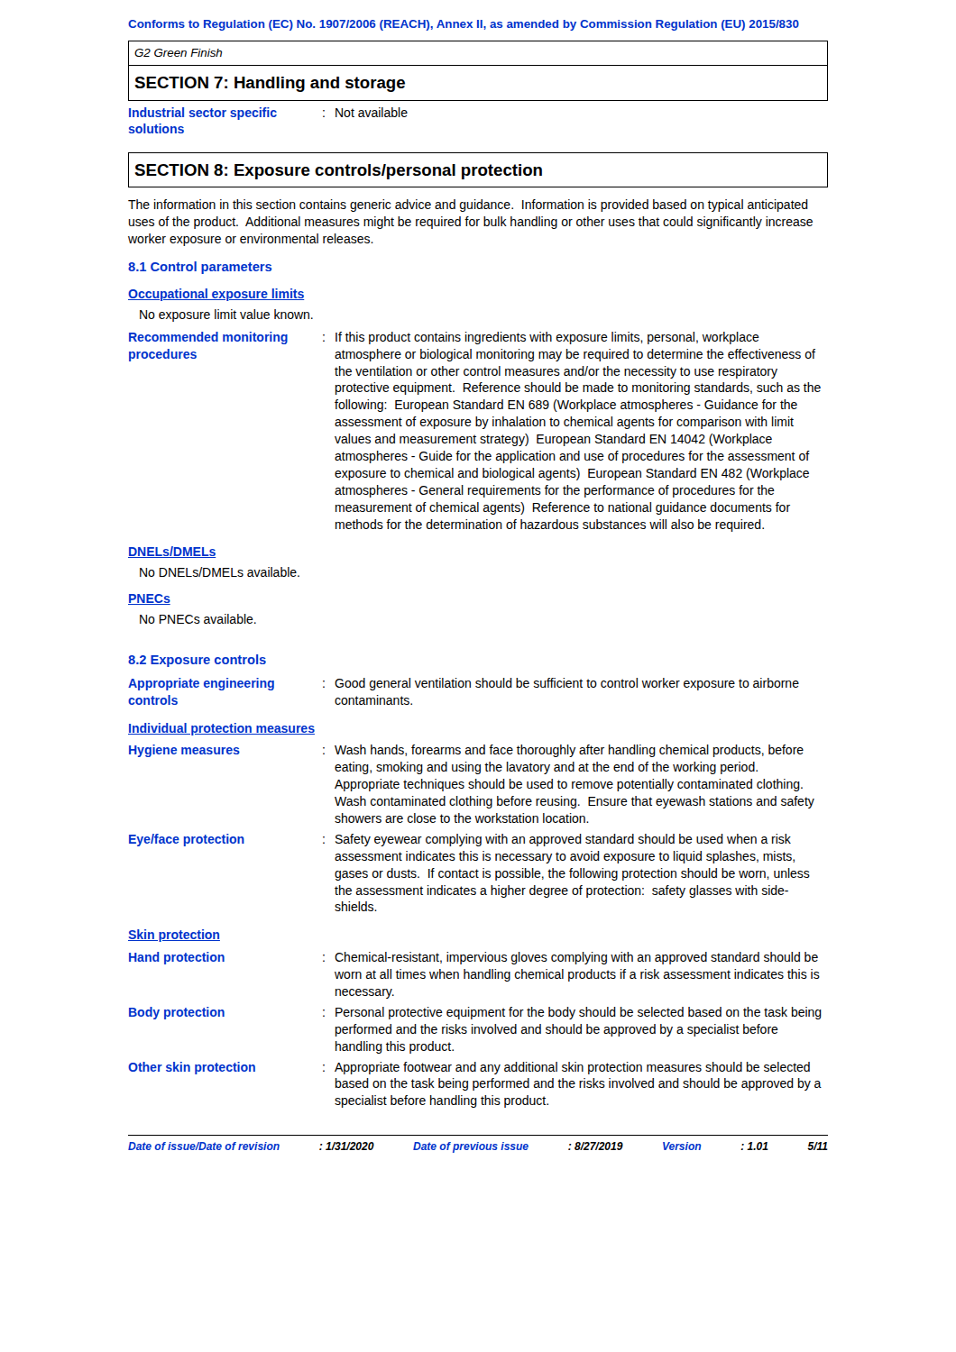Conforms to Regulation (EC) No. 1907/2006 (REACH), Annex II, as amended by Commission Regulation (EU) 2015/830
G2 Green Finish
SECTION 7: Handling and storage
| Industrial sector specific solutions | : | Not available |
SECTION 8: Exposure controls/personal protection
The information in this section contains generic advice and guidance. Information is provided based on typical anticipated uses of the product. Additional measures might be required for bulk handling or other uses that could significantly increase worker exposure or environmental releases.
8.1 Control parameters
Occupational exposure limits
No exposure limit value known.
| Recommended monitoring procedures | : | If this product contains ingredients with exposure limits, personal, workplace atmosphere or biological monitoring may be required to determine the effectiveness of the ventilation or other control measures and/or the necessity to use respiratory protective equipment. Reference should be made to monitoring standards, such as the following: European Standard EN 689 (Workplace atmospheres - Guidance for the assessment of exposure by inhalation to chemical agents for comparison with limit values and measurement strategy) European Standard EN 14042 (Workplace atmospheres - Guide for the application and use of procedures for the assessment of exposure to chemical and biological agents) European Standard EN 482 (Workplace atmospheres - General requirements for the performance of procedures for the measurement of chemical agents) Reference to national guidance documents for methods for the determination of hazardous substances will also be required. |
DNELs/DMELs
No DNELs/DMELs available.
PNECs
No PNECs available.
8.2 Exposure controls
| Appropriate engineering controls | : | Good general ventilation should be sufficient to control worker exposure to airborne contaminants. |
Individual protection measures
| Hygiene measures | : | Wash hands, forearms and face thoroughly after handling chemical products, before eating, smoking and using the lavatory and at the end of the working period. Appropriate techniques should be used to remove potentially contaminated clothing. Wash contaminated clothing before reusing. Ensure that eyewash stations and safety showers are close to the workstation location. |
| Eye/face protection | : | Safety eyewear complying with an approved standard should be used when a risk assessment indicates this is necessary to avoid exposure to liquid splashes, mists, gases or dusts. If contact is possible, the following protection should be worn, unless the assessment indicates a higher degree of protection: safety glasses with side-shields. |
Skin protection
| Hand protection | : | Chemical-resistant, impervious gloves complying with an approved standard should be worn at all times when handling chemical products if a risk assessment indicates this is necessary. |
| Body protection | : | Personal protective equipment for the body should be selected based on the task being performed and the risks involved and should be approved by a specialist before handling this product. |
| Other skin protection | : | Appropriate footwear and any additional skin protection measures should be selected based on the task being performed and the risks involved and should be approved by a specialist before handling this product. |
Date of issue/Date of revision : 1/31/2020 Date of previous issue : 8/27/2019 Version : 1.01 5/11